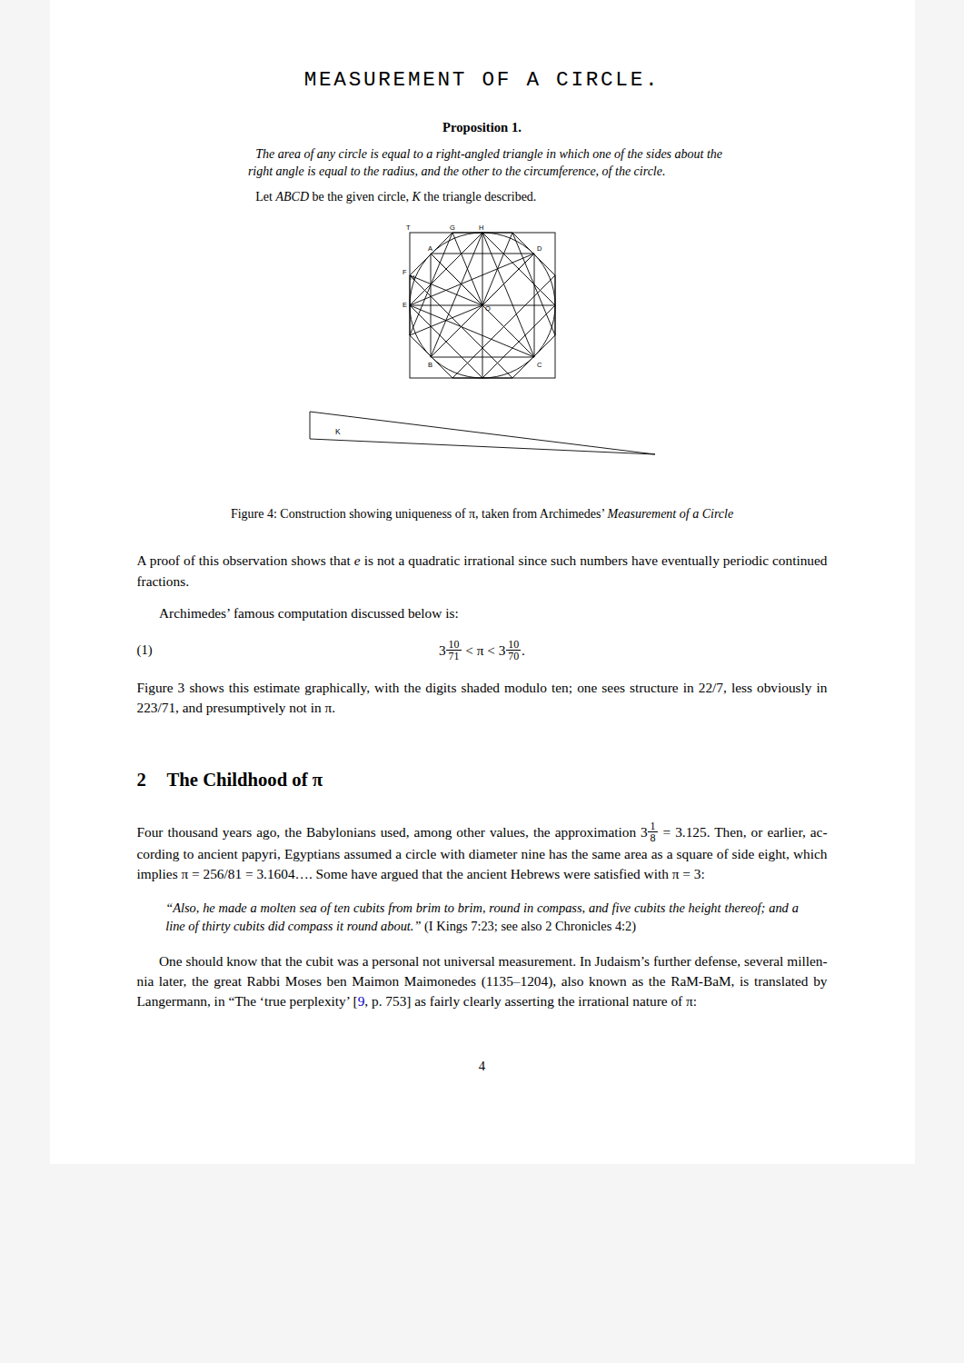MEASUREMENT OF A CIRCLE.
Proposition 1.
The area of any circle is equal to a right-angled triangle in which one of the sides about the right angle is equal to the radius, and the other to the circumference, of the circle.
Let ABCD be the given circle, K the triangle described.
T G H A D F N E O B C K
Figure 4: Construction showing uniqueness of π, taken from Archimedes’ Measurement of a Circle
A proof of this observation shows that e is not a quadratic irrational since such numbers have eventually periodic continued fractions.
Archimedes’ famous computation discussed below is:
(1)
31071 < π < 31070.
Figure 3 shows this estimate graphically, with the digits shaded modulo ten; one sees structure in 22/7, less obviously in 223/71, and presumptively not in π.
2 The Childhood of π
Four thousand years ago, the Babylonians used, among other values, the approximation 318 = 3.125. Then, or earlier, according to ancient papyri, Egyptians assumed a circle with diameter nine has the same area as a square of side eight, which implies π = 256/81 = 3.1604…. Some have argued that the ancient Hebrews were satisfied with π = 3:
“Also, he made a molten sea of ten cubits from brim to brim, round in compass, and five cubits the height thereof; and a line of thirty cubits did compass it round about.” (I Kings 7:23; see also 2 Chronicles 4:2)
One should know that the cubit was a personal not universal measurement. In Judaism’s further defense, several millennia later, the great Rabbi Moses ben Maimon Maimonedes (1135–1204), also known as the RaM-BaM, is translated by Langermann, in “The ‘true perplexity’ [9, p. 753] as fairly clearly asserting the irrational nature of π:
4